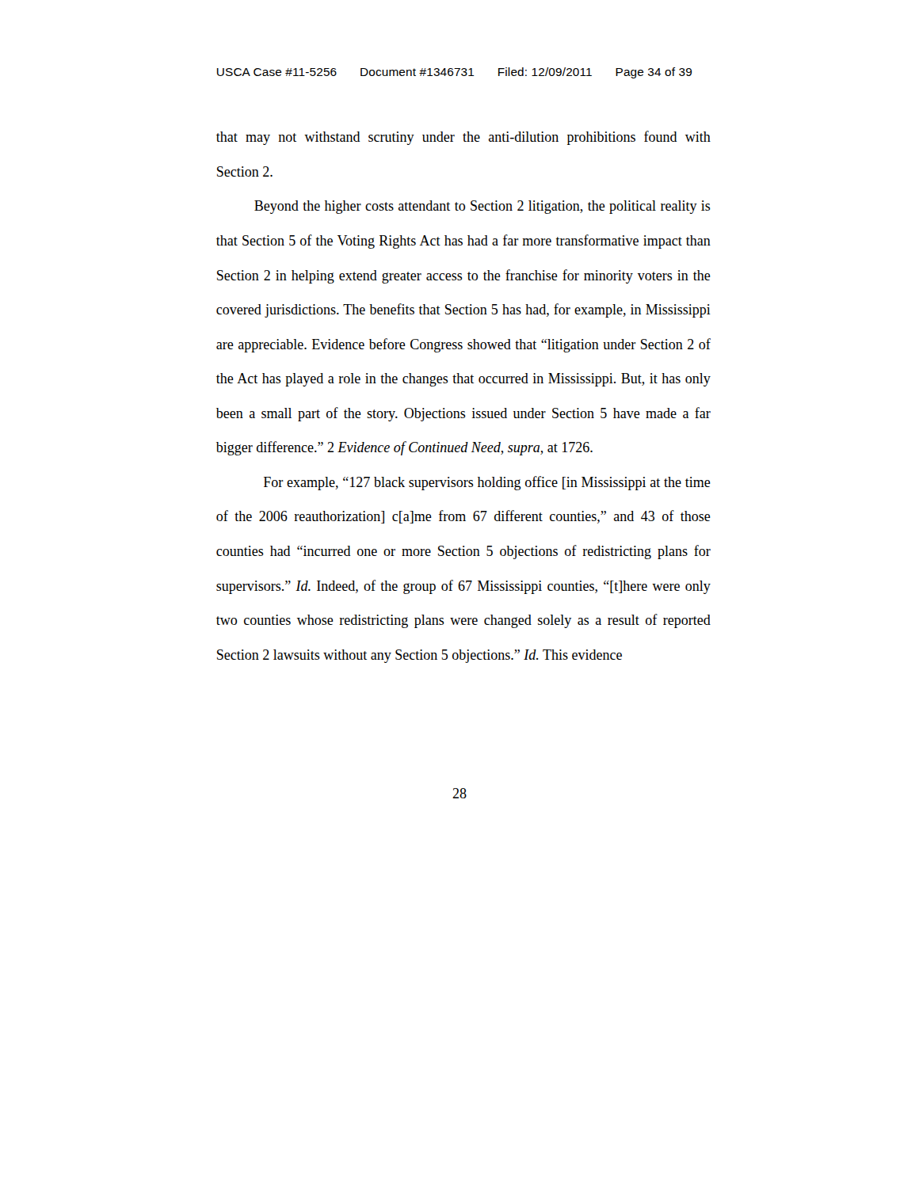USCA Case #11-5256 Document #1346731 Filed: 12/09/2011 Page 34 of 39
that may not withstand scrutiny under the anti-dilution prohibitions found with Section 2.
Beyond the higher costs attendant to Section 2 litigation, the political reality is that Section 5 of the Voting Rights Act has had a far more transformative impact than Section 2 in helping extend greater access to the franchise for minority voters in the covered jurisdictions. The benefits that Section 5 has had, for example, in Mississippi are appreciable. Evidence before Congress showed that “litigation under Section 2 of the Act has played a role in the changes that occurred in Mississippi. But, it has only been a small part of the story. Objections issued under Section 5 have made a far bigger difference.” 2 Evidence of Continued Need, supra, at 1726.
For example, “127 black supervisors holding office [in Mississippi at the time of the 2006 reauthorization] c[a]me from 67 different counties,” and 43 of those counties had “incurred one or more Section 5 objections of redistricting plans for supervisors.” Id. Indeed, of the group of 67 Mississippi counties, “[t]here were only two counties whose redistricting plans were changed solely as a result of reported Section 2 lawsuits without any Section 5 objections.” Id. This evidence
28